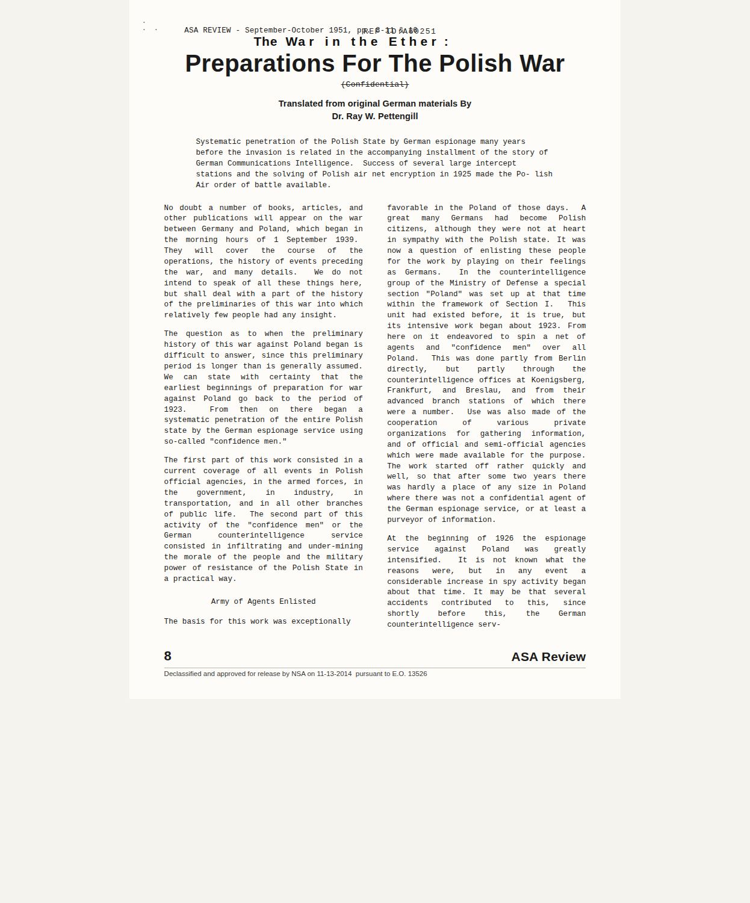.
. .
ASA REVIEW - September-October 1951, pp. 8-11 & 16
REF ID:A60251
The War in the Ether :
Preparations For The Polish War
(Confidential)
Translated from original German materials By
Dr. Ray W. Pettengill
Systematic penetration of the Polish State by German espionage many years before the invasion is related in the accompanying installment of the story of German Communications Intelligence. Success of several large intercept stations and the solving of Polish air net encryption in 1925 made the Po- lish Air order of battle available.
No doubt a number of books, articles, and other publications will appear on the war between Germany and Poland, which began in the morning hours of 1 September 1939. They will cover the course of the operations, the history of events preceding the war, and many details. We do not intend to speak of all these things here, but shall deal with a part of the history of the preliminaries of this war into which relatively few people had any insight.
The question as to when the preliminary history of this war against Poland began is difficult to answer, since this preliminary period is longer than is generally assumed. We can state with certainty that the earliest beginnings of preparation for war against Poland go back to the period of 1923. From then on there began a systematic penetration of the entire Polish state by the German espionage service using so-called "confidence men."
The first part of this work consisted in a current coverage of all events in Polish official agencies, in the armed forces, in the government, in industry, in transportation, and in all other branches of public life. The second part of this activity of the "confidence men" or the German counterintelligence service consisted in infiltrating and under-mining the morale of the people and the military power of resistance of the Polish State in a practical way.
Army of Agents Enlisted
The basis for this work was exceptionally
favorable in the Poland of those days. A great many Germans had become Polish citizens, although they were not at heart in sympathy with the Polish state. It was now a question of enlisting these people for the work by playing on their feelings as Germans. In the counterintelligence group of the Ministry of Defense a special section "Poland" was set up at that time within the framework of Section I. This unit had existed before, it is true, but its intensive work began about 1923. From here on it endeavored to spin a net of agents and "confidence men" over all Poland. This was done partly from Berlin directly, but partly through the counterintelligence offices at Koenigsberg, Frankfurt, and Breslau, and from their advanced branch stations of which there were a number. Use was also made of the cooperation of various private organizations for gathering information, and of official and semi-official agencies which were made available for the purpose. The work started off rather quickly and well, so that after some two years there was hardly a place of any size in Poland where there was not a confidential agent of the German espionage service, or at least a purveyor of information.
At the beginning of 1926 the espionage service against Poland was greatly intensified. It is not known what the reasons were, but in any event a considerable increase in spy activity began about that time. It may be that several accidents contributed to this, since shortly before this, the German counterintelligence serv-
8
ASA Review
Declassified and approved for release by NSA on 11-13-2014 pursuant to E.O. 13526